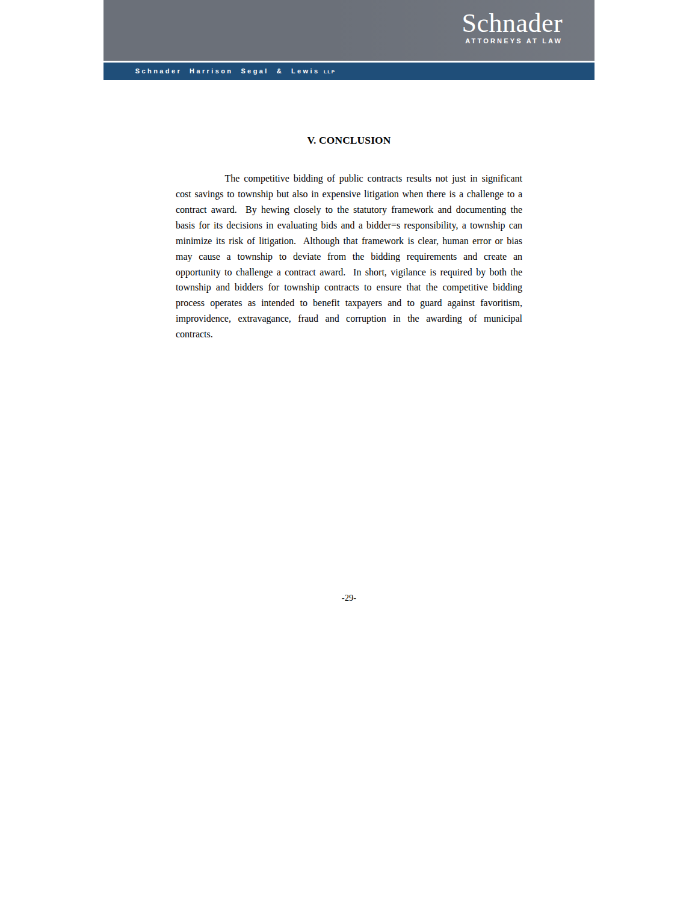Schnader
ATTORNEYS AT LAW
Schnader Harrison Segal & Lewis LLP
V. CONCLUSION
The competitive bidding of public contracts results not just in significant cost savings to township but also in expensive litigation when there is a challenge to a contract award. By hewing closely to the statutory framework and documenting the basis for its decisions in evaluating bids and a bidder=s responsibility, a township can minimize its risk of litigation. Although that framework is clear, human error or bias may cause a township to deviate from the bidding requirements and create an opportunity to challenge a contract award. In short, vigilance is required by both the township and bidders for township contracts to ensure that the competitive bidding process operates as intended to benefit taxpayers and to guard against favoritism, improvidence, extravagance, fraud and corruption in the awarding of municipal contracts.
-29-